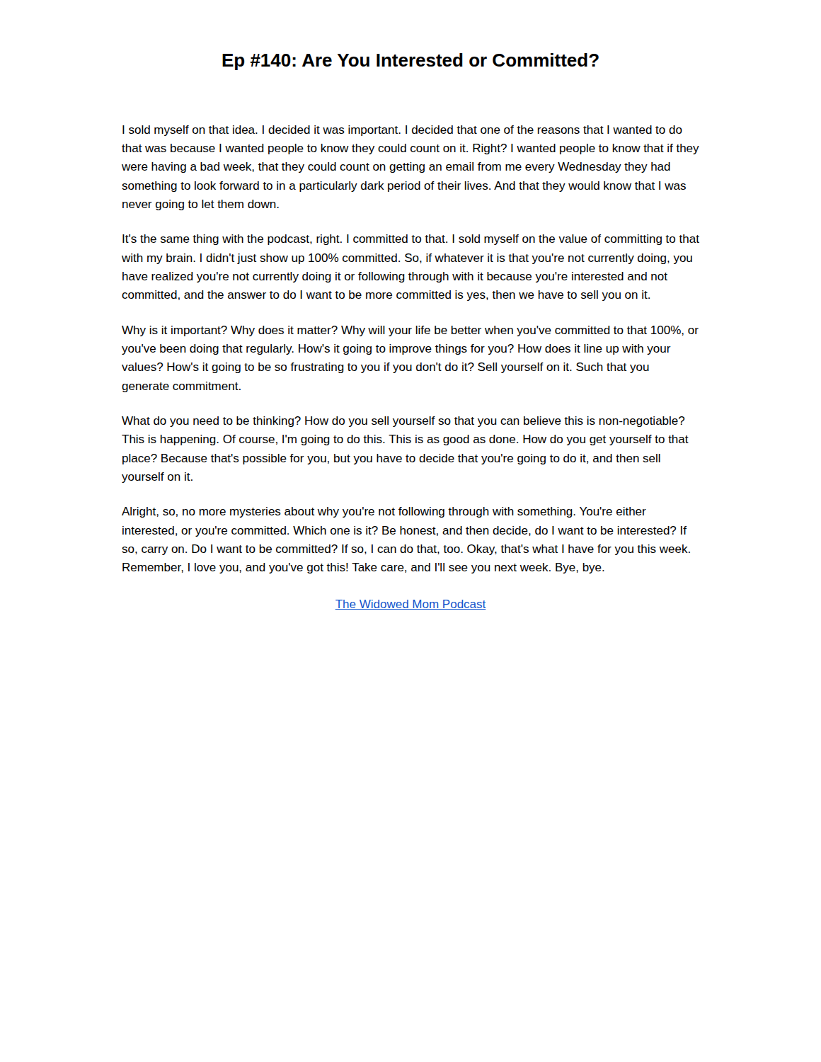Ep #140: Are You Interested or Committed?
I sold myself on that idea. I decided it was important. I decided that one of the reasons that I wanted to do that was because I wanted people to know they could count on it. Right? I wanted people to know that if they were having a bad week, that they could count on getting an email from me every Wednesday they had something to look forward to in a particularly dark period of their lives. And that they would know that I was never going to let them down.
It's the same thing with the podcast, right. I committed to that. I sold myself on the value of committing to that with my brain. I didn't just show up 100% committed. So, if whatever it is that you're not currently doing, you have realized you're not currently doing it or following through with it because you're interested and not committed, and the answer to do I want to be more committed is yes, then we have to sell you on it.
Why is it important? Why does it matter? Why will your life be better when you've committed to that 100%, or you've been doing that regularly. How's it going to improve things for you? How does it line up with your values? How's it going to be so frustrating to you if you don't do it? Sell yourself on it. Such that you generate commitment.
What do you need to be thinking? How do you sell yourself so that you can believe this is non-negotiable? This is happening. Of course, I'm going to do this. This is as good as done. How do you get yourself to that place? Because that's possible for you, but you have to decide that you're going to do it, and then sell yourself on it.
Alright, so, no more mysteries about why you're not following through with something. You're either interested, or you're committed. Which one is it? Be honest, and then decide, do I want to be interested? If so, carry on. Do I want to be committed? If so, I can do that, too. Okay, that's what I have for you this week. Remember, I love you, and you've got this! Take care, and I'll see you next week. Bye, bye.
The Widowed Mom Podcast